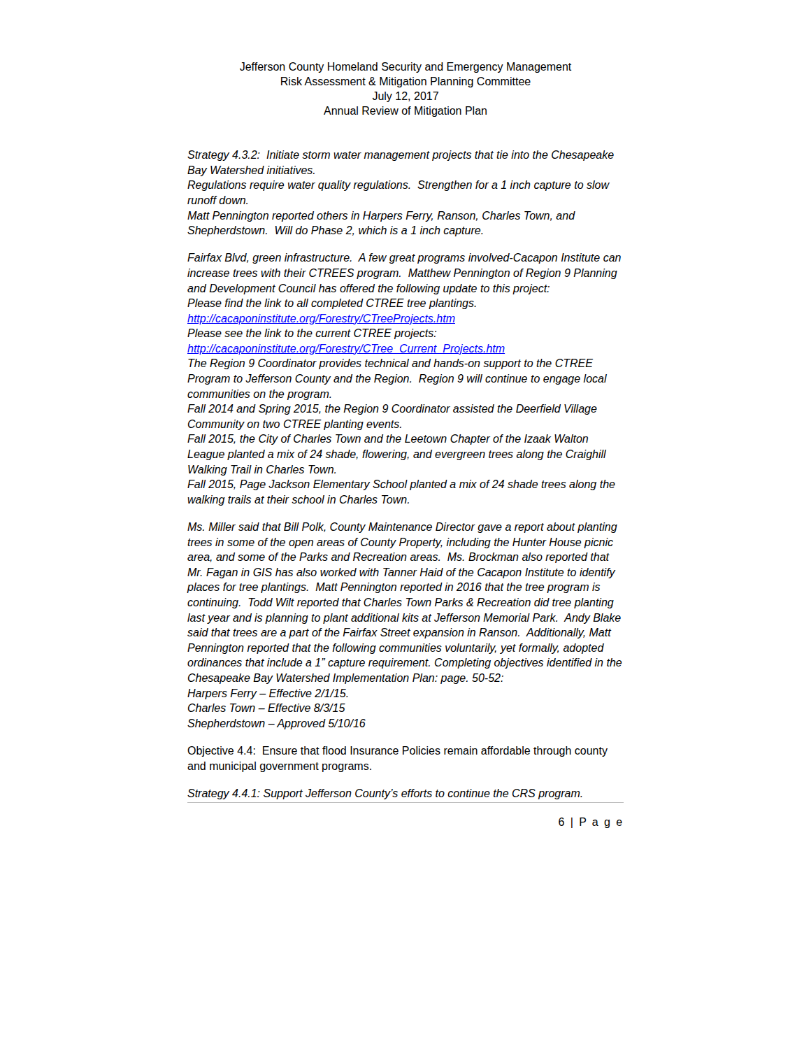Jefferson County Homeland Security and Emergency Management
Risk Assessment & Mitigation Planning Committee
July 12, 2017
Annual Review of Mitigation Plan
Strategy 4.3.2: Initiate storm water management projects that tie into the Chesapeake Bay Watershed initiatives.
Regulations require water quality regulations. Strengthen for a 1 inch capture to slow runoff down.
Matt Pennington reported others in Harpers Ferry, Ranson, Charles Town, and Shepherdstown. Will do Phase 2, which is a 1 inch capture.
Fairfax Blvd, green infrastructure. A few great programs involved-Cacapon Institute can increase trees with their CTREES program. Matthew Pennington of Region 9 Planning and Development Council has offered the following update to this project:
Please find the link to all completed CTREE tree plantings.
http://cacaponinstitute.org/Forestry/CTreeProjects.htm
Please see the link to the current CTREE projects:
http://cacaponinstitute.org/Forestry/CTree_Current_Projects.htm
The Region 9 Coordinator provides technical and hands-on support to the CTREE Program to Jefferson County and the Region. Region 9 will continue to engage local communities on the program.
Fall 2014 and Spring 2015, the Region 9 Coordinator assisted the Deerfield Village Community on two CTREE planting events.
Fall 2015, the City of Charles Town and the Leetown Chapter of the Izaak Walton League planted a mix of 24 shade, flowering, and evergreen trees along the Craighill Walking Trail in Charles Town.
Fall 2015, Page Jackson Elementary School planted a mix of 24 shade trees along the walking trails at their school in Charles Town.
Ms. Miller said that Bill Polk, County Maintenance Director gave a report about planting trees in some of the open areas of County Property, including the Hunter House picnic area, and some of the Parks and Recreation areas. Ms. Brockman also reported that Mr. Fagan in GIS has also worked with Tanner Haid of the Cacapon Institute to identify places for tree plantings. Matt Pennington reported in 2016 that the tree program is continuing. Todd Wilt reported that Charles Town Parks & Recreation did tree planting last year and is planning to plant additional kits at Jefferson Memorial Park. Andy Blake said that trees are a part of the Fairfax Street expansion in Ranson. Additionally, Matt Pennington reported that the following communities voluntarily, yet formally, adopted ordinances that include a 1” capture requirement. Completing objectives identified in the Chesapeake Bay Watershed Implementation Plan: page. 50-52:
Harpers Ferry – Effective 2/1/15.
Charles Town – Effective 8/3/15
Shepherdstown – Approved 5/10/16
Objective 4.4: Ensure that flood Insurance Policies remain affordable through county and municipal government programs.
Strategy 4.4.1: Support Jefferson County’s efforts to continue the CRS program.
6 | P a g e